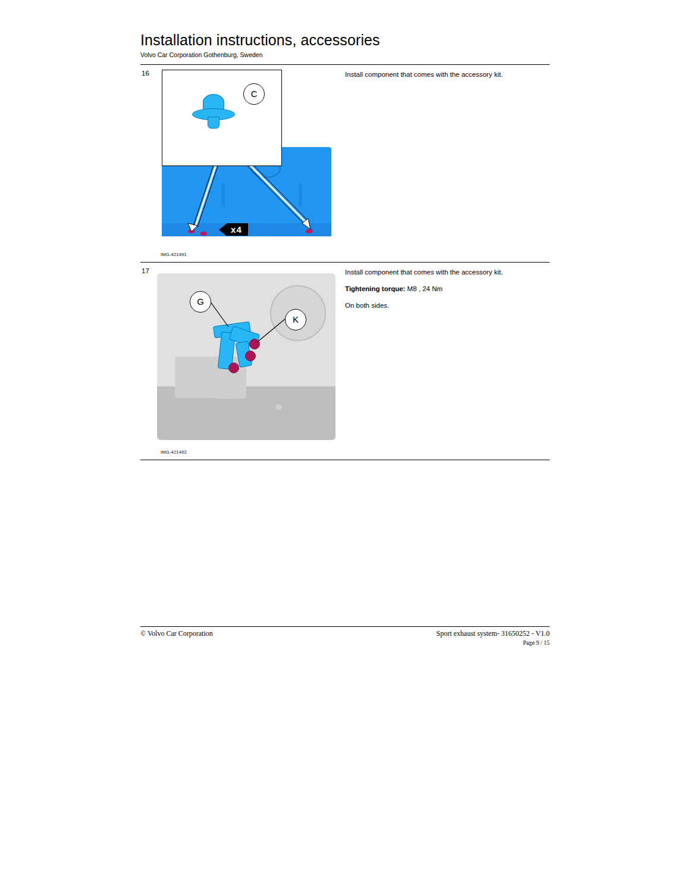Installation instructions, accessories
Volvo Car Corporation Gothenburg, Sweden
| 16 | C x4 IMG-421491 | Install component that comes with the accessory kit. |
| 17 | G K IMG-421492 | Install component that comes with the accessory kit. Tightening torque: M8 , 24 Nm On both sides. |
© Volvo Car Corporation
Sport exhaust system- 31650252 - V1.0
Page 9 / 15